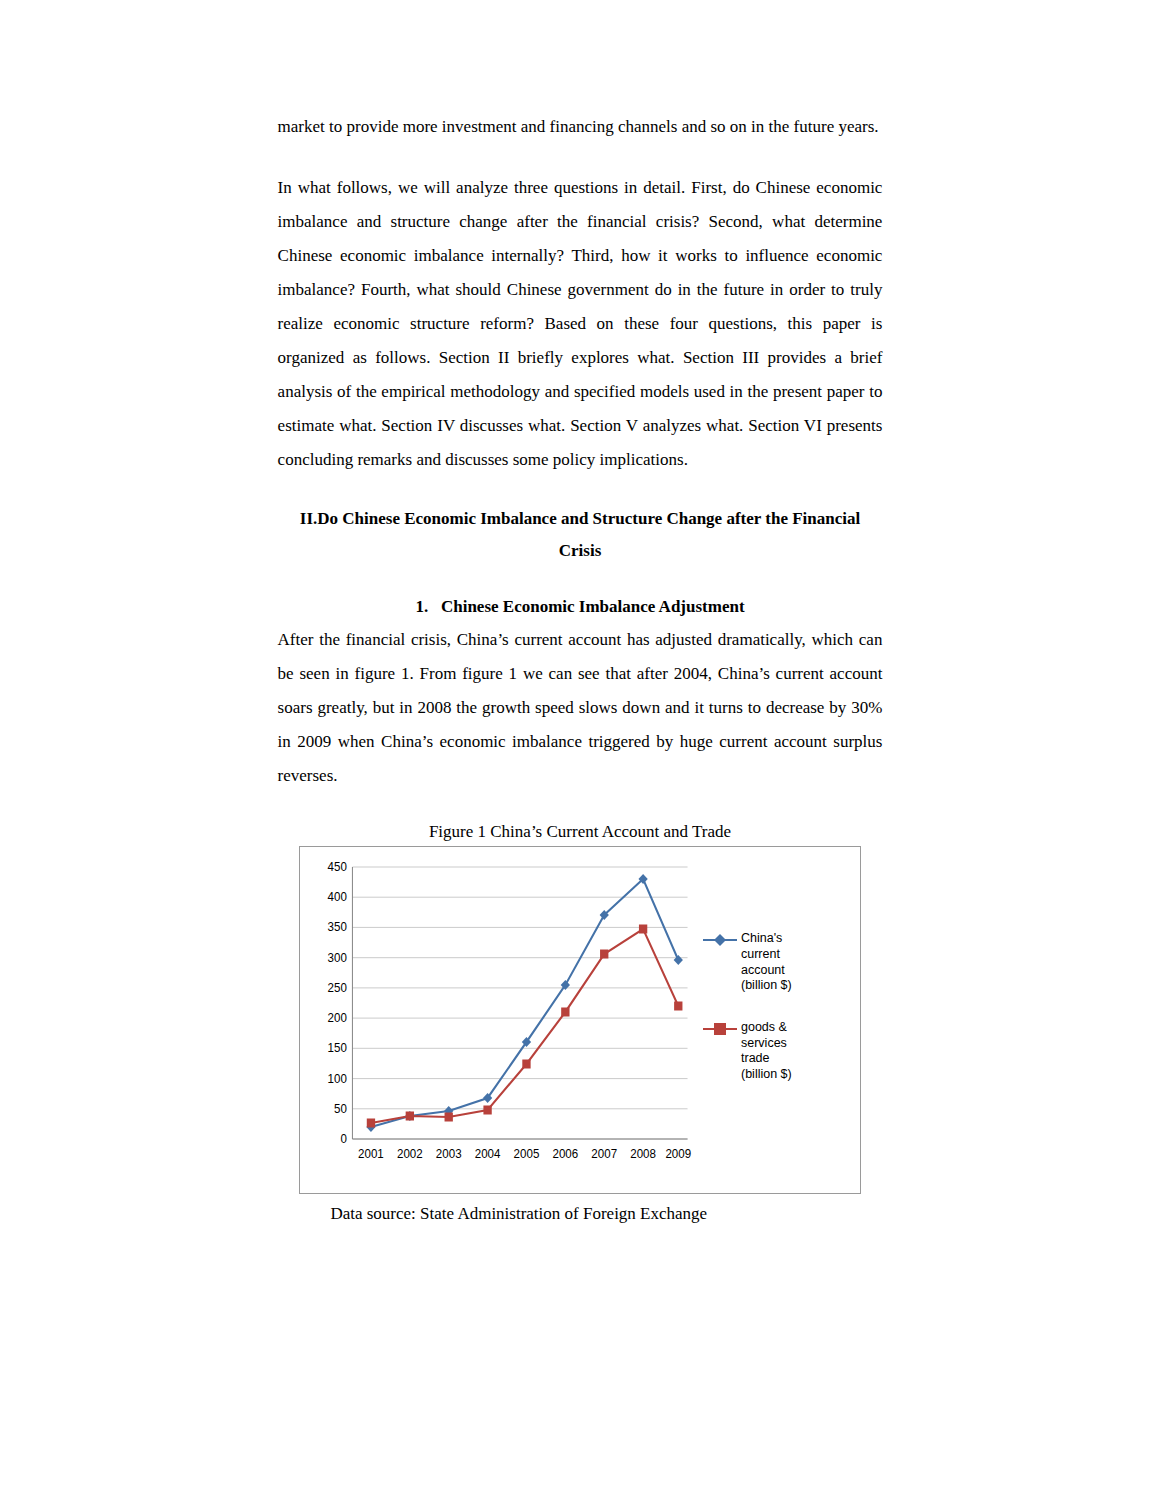market to provide more investment and financing channels and so on in the future years.
In what follows, we will analyze three questions in detail. First, do Chinese economic imbalance and structure change after the financial crisis? Second, what determine Chinese economic imbalance internally? Third, how it works to influence economic imbalance? Fourth, what should Chinese government do in the future in order to truly realize economic structure reform? Based on these four questions, this paper is organized as follows. Section II briefly explores what. Section III provides a brief analysis of the empirical methodology and specified models used in the present paper to estimate what. Section IV discusses what. Section V analyzes what. Section VI presents concluding remarks and discusses some policy implications.
II.Do Chinese Economic Imbalance and Structure Change after the Financial Crisis
1. Chinese Economic Imbalance Adjustment
After the financial crisis, China’s current account has adjusted dramatically, which can be seen in figure 1. From figure 1 we can see that after 2004, China’s current account soars greatly, but in 2008 the growth speed slows down and it turns to decrease by 30% in 2009 when China’s economic imbalance triggered by huge current account surplus reverses.
Figure 1 China’s Current Account and Trade
450 400 350 300 250 200 150 100 50 0 2001 2002 2003 2004 2005 2006 2007 2008 2009
China's current account (billion $)
goods & services trade (billion $)
Data source: State Administration of Foreign Exchange